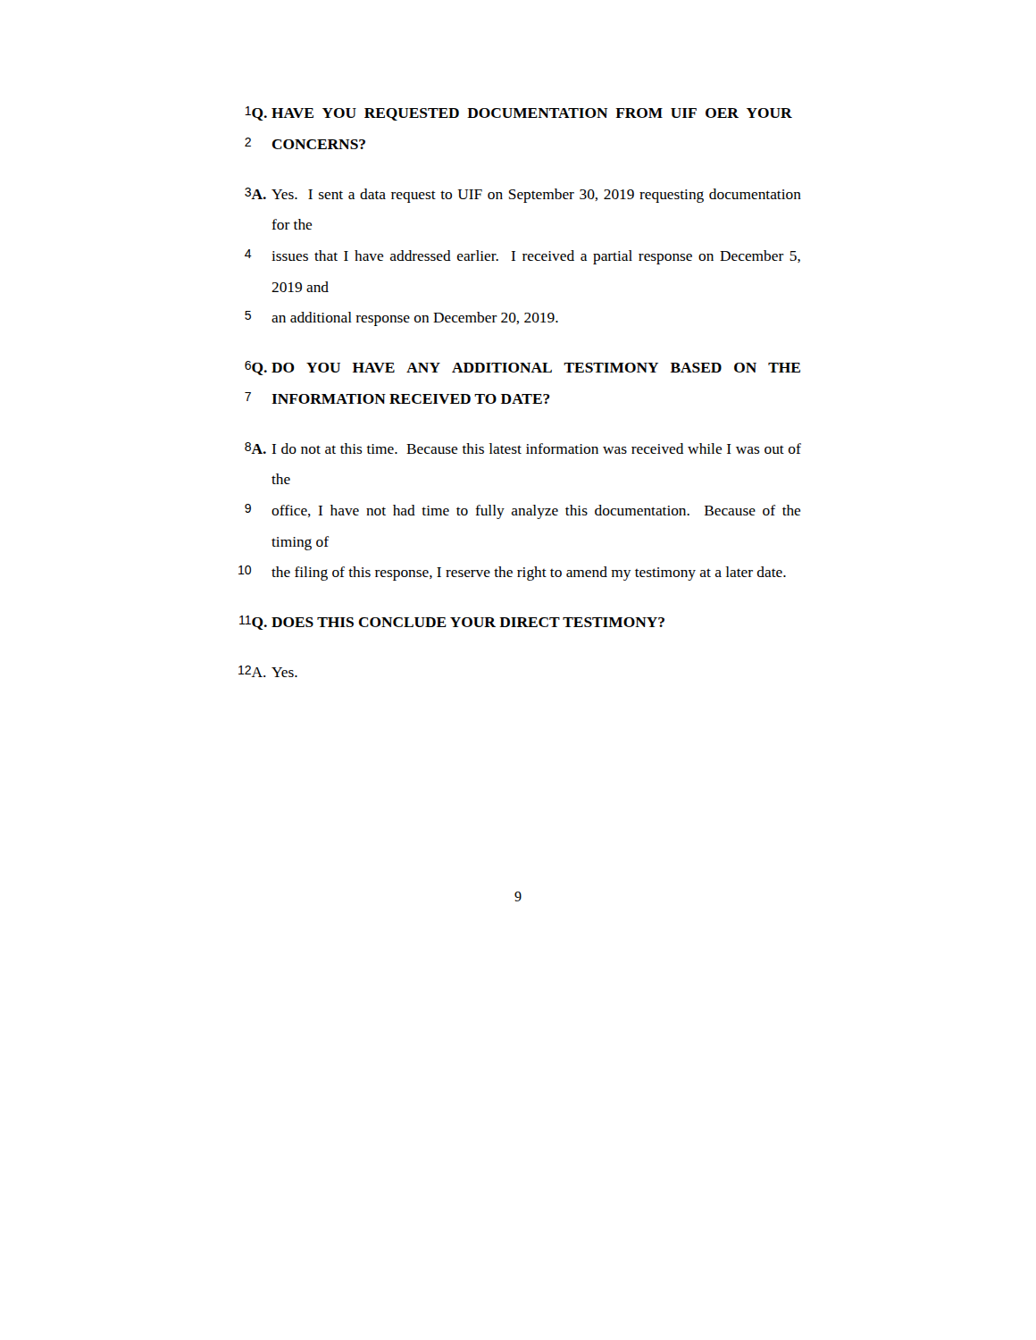| 1 | Q. | HAVE YOU REQUESTED DOCUMENTATION FROM UIF OER YOUR |
| 2 | | CONCERNS? |
| 3 | A. | Yes. I sent a data request to UIF on September 30, 2019 requesting documentation for the |
| 4 | | issues that I have addressed earlier. I received a partial response on December 5, 2019 and |
| 5 | | an additional response on December 20, 2019. |
| 6 | Q. | DO YOU HAVE ANY ADDITIONAL TESTIMONY BASED ON THE |
| 7 | | INFORMATION RECEIVED TO DATE? |
| 8 | A. | I do not at this time. Because this latest information was received while I was out of the |
| 9 | | office, I have not had time to fully analyze this documentation. Because of the timing of |
| 10 | | the filing of this response, I reserve the right to amend my testimony at a later date. |
| 11 | Q. | DOES THIS CONCLUDE YOUR DIRECT TESTIMONY? |
| 12 | A. | Yes. |
9